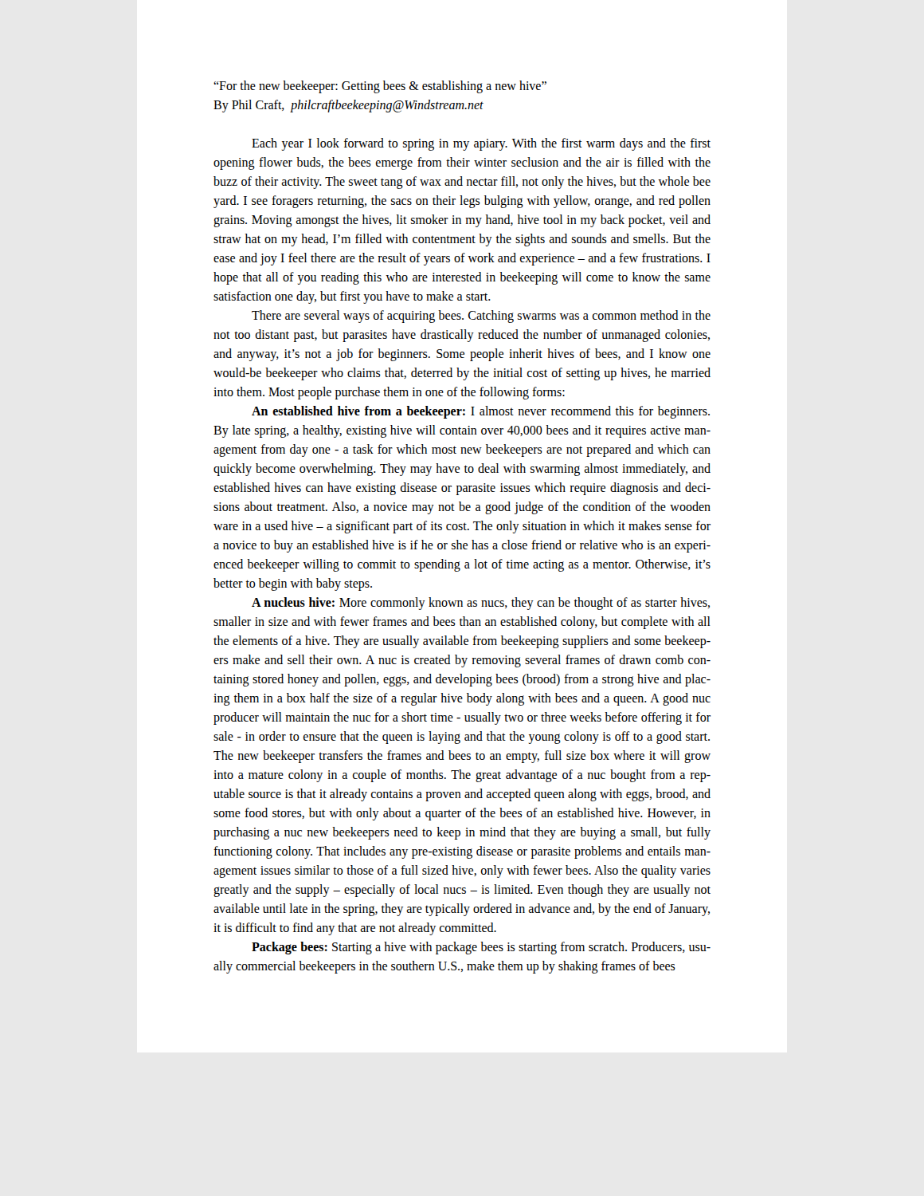“For the new beekeeper: Getting bees & establishing a new hive”
By Phil Craft, philcraftbeekeeping@Windstream.net
Each year I look forward to spring in my apiary. With the first warm days and the first opening flower buds, the bees emerge from their winter seclusion and the air is filled with the buzz of their activity. The sweet tang of wax and nectar fill, not only the hives, but the whole bee yard. I see foragers returning, the sacs on their legs bulging with yellow, orange, and red pollen grains. Moving amongst the hives, lit smoker in my hand, hive tool in my back pocket, veil and straw hat on my head, I’m filled with contentment by the sights and sounds and smells. But the ease and joy I feel there are the result of years of work and experience – and a few frustrations. I hope that all of you reading this who are interested in beekeeping will come to know the same satisfaction one day, but first you have to make a start.
There are several ways of acquiring bees. Catching swarms was a common method in the not too distant past, but parasites have drastically reduced the number of unmanaged colonies, and anyway, it’s not a job for beginners. Some people inherit hives of bees, and I know one would-be beekeeper who claims that, deterred by the initial cost of setting up hives, he married into them. Most people purchase them in one of the following forms:
An established hive from a beekeeper: I almost never recommend this for beginners. By late spring, a healthy, existing hive will contain over 40,000 bees and it requires active management from day one - a task for which most new beekeepers are not prepared and which can quickly become overwhelming. They may have to deal with swarming almost immediately, and established hives can have existing disease or parasite issues which require diagnosis and decisions about treatment. Also, a novice may not be a good judge of the condition of the wooden ware in a used hive – a significant part of its cost. The only situation in which it makes sense for a novice to buy an established hive is if he or she has a close friend or relative who is an experienced beekeeper willing to commit to spending a lot of time acting as a mentor. Otherwise, it’s better to begin with baby steps.
A nucleus hive: More commonly known as nucs, they can be thought of as starter hives, smaller in size and with fewer frames and bees than an established colony, but complete with all the elements of a hive. They are usually available from beekeeping suppliers and some beekeepers make and sell their own. A nuc is created by removing several frames of drawn comb containing stored honey and pollen, eggs, and developing bees (brood) from a strong hive and placing them in a box half the size of a regular hive body along with bees and a queen. A good nuc producer will maintain the nuc for a short time - usually two or three weeks before offering it for sale - in order to ensure that the queen is laying and that the young colony is off to a good start. The new beekeeper transfers the frames and bees to an empty, full size box where it will grow into a mature colony in a couple of months. The great advantage of a nuc bought from a reputable source is that it already contains a proven and accepted queen along with eggs, brood, and some food stores, but with only about a quarter of the bees of an established hive. However, in purchasing a nuc new beekeepers need to keep in mind that they are buying a small, but fully functioning colony. That includes any pre-existing disease or parasite problems and entails management issues similar to those of a full sized hive, only with fewer bees. Also the quality varies greatly and the supply – especially of local nucs – is limited. Even though they are usually not available until late in the spring, they are typically ordered in advance and, by the end of January, it is difficult to find any that are not already committed.
Package bees: Starting a hive with package bees is starting from scratch. Producers, usually commercial beekeepers in the southern U.S., make them up by shaking frames of bees